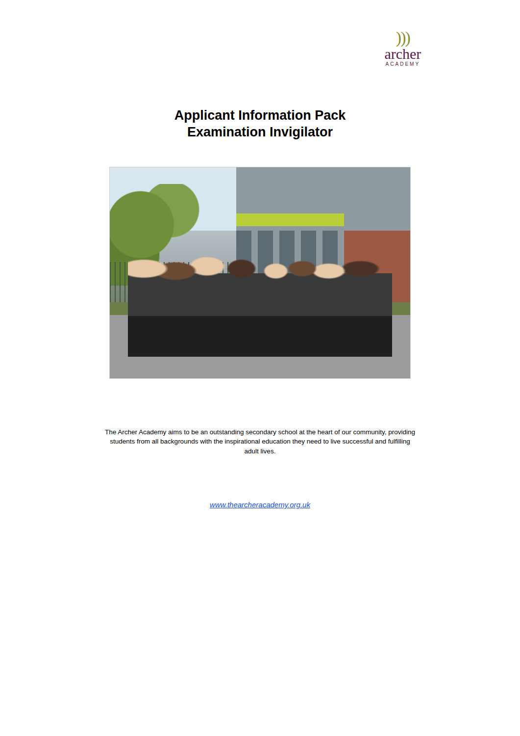))) archer ACADEMY
Applicant Information Pack
Examination Invigilator
The Archer Academy aims to be an outstanding secondary school at the heart of our community, providing students from all backgrounds with the inspirational education they need to live successful and fulfilling adult lives.
www.thearcheracademy.org.uk